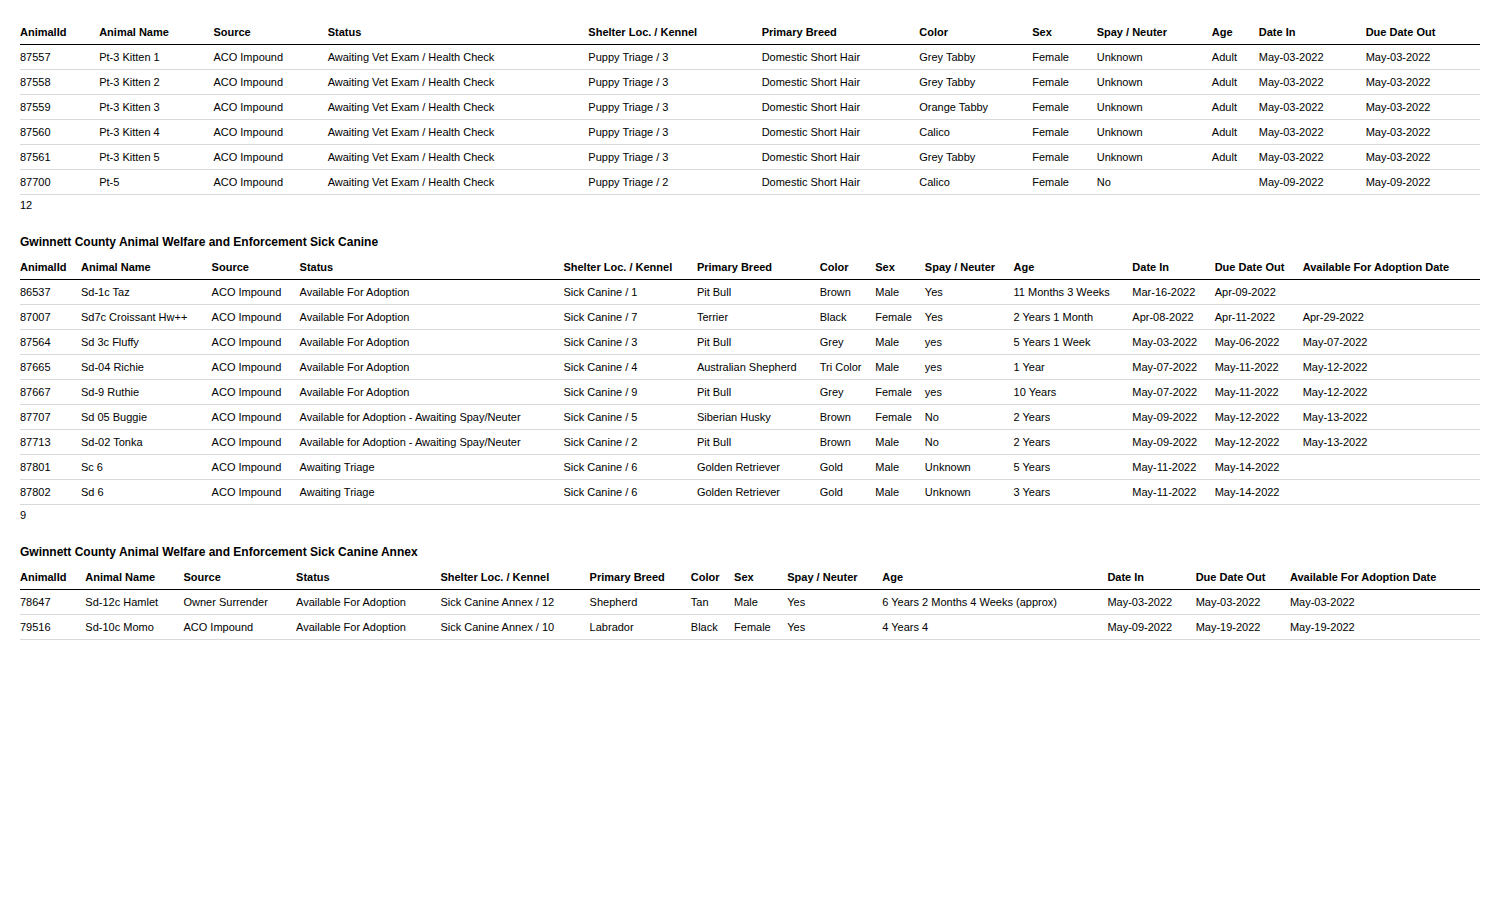| AnimalId | Animal Name | Source | Status | Shelter Loc. / Kennel | Primary Breed | Color | Sex | Spay / Neuter | Age | Date In | Due Date Out |
| --- | --- | --- | --- | --- | --- | --- | --- | --- | --- | --- | --- |
| 87557 | Pt-3 Kitten 1 | ACO Impound | Awaiting Vet Exam / Health Check | Puppy Triage / 3 | Domestic Short Hair | Grey Tabby | Female | Unknown | Adult | May-03-2022 | May-03-2022 |
| 87558 | Pt-3 Kitten 2 | ACO Impound | Awaiting Vet Exam / Health Check | Puppy Triage / 3 | Domestic Short Hair | Grey Tabby | Female | Unknown | Adult | May-03-2022 | May-03-2022 |
| 87559 | Pt-3 Kitten 3 | ACO Impound | Awaiting Vet Exam / Health Check | Puppy Triage / 3 | Domestic Short Hair | Orange Tabby | Female | Unknown | Adult | May-03-2022 | May-03-2022 |
| 87560 | Pt-3 Kitten 4 | ACO Impound | Awaiting Vet Exam / Health Check | Puppy Triage / 3 | Domestic Short Hair | Calico | Female | Unknown | Adult | May-03-2022 | May-03-2022 |
| 87561 | Pt-3 Kitten 5 | ACO Impound | Awaiting Vet Exam / Health Check | Puppy Triage / 3 | Domestic Short Hair | Grey Tabby | Female | Unknown | Adult | May-03-2022 | May-03-2022 |
| 87700 | Pt-5 | ACO Impound | Awaiting Vet Exam / Health Check | Puppy Triage / 2 | Domestic Short Hair | Calico | Female | No | | May-09-2022 | May-09-2022 |
12
Gwinnett County Animal Welfare and Enforcement Sick Canine
| AnimalId | Animal Name | Source | Status | Shelter Loc. / Kennel | Primary Breed | Color | Sex | Spay / Neuter | Age | Date In | Due Date Out | Available For Adoption Date |
| --- | --- | --- | --- | --- | --- | --- | --- | --- | --- | --- | --- | --- |
| 86537 | Sd-1c Taz | ACO Impound | Available For Adoption | Sick Canine / 1 | Pit Bull | Brown | Male | Yes | 11 Months 3 Weeks | Mar-16-2022 | Apr-09-2022 | |
| 87007 | Sd7c Croissant Hw++ | ACO Impound | Available For Adoption | Sick Canine / 7 | Terrier | Black | Female | Yes | 2 Years 1 Month | Apr-08-2022 | Apr-11-2022 | Apr-29-2022 |
| 87564 | Sd 3c Fluffy | ACO Impound | Available For Adoption | Sick Canine / 3 | Pit Bull | Grey | Male | yes | 5 Years 1 Week | May-03-2022 | May-06-2022 | May-07-2022 |
| 87665 | Sd-04 Richie | ACO Impound | Available For Adoption | Sick Canine / 4 | Australian Shepherd | Tri Color | Male | yes | 1 Year | May-07-2022 | May-11-2022 | May-12-2022 |
| 87667 | Sd-9 Ruthie | ACO Impound | Available For Adoption | Sick Canine / 9 | Pit Bull | Grey | Female | yes | 10 Years | May-07-2022 | May-11-2022 | May-12-2022 |
| 87707 | Sd 05 Buggie | ACO Impound | Available for Adoption - Awaiting Spay/Neuter | Sick Canine / 5 | Siberian Husky | Brown | Female | No | 2 Years | May-09-2022 | May-12-2022 | May-13-2022 |
| 87713 | Sd-02 Tonka | ACO Impound | Available for Adoption - Awaiting Spay/Neuter | Sick Canine / 2 | Pit Bull | Brown | Male | No | 2 Years | May-09-2022 | May-12-2022 | May-13-2022 |
| 87801 | Sc 6 | ACO Impound | Awaiting Triage | Sick Canine / 6 | Golden Retriever | Gold | Male | Unknown | 5 Years | May-11-2022 | May-14-2022 | |
| 87802 | Sd 6 | ACO Impound | Awaiting Triage | Sick Canine / 6 | Golden Retriever | Gold | Male | Unknown | 3 Years | May-11-2022 | May-14-2022 | |
9
Gwinnett County Animal Welfare and Enforcement Sick Canine Annex
| AnimalId | Animal Name | Source | Status | Shelter Loc. / Kennel | Primary Breed | Color | Sex | Spay / Neuter | Age | Date In | Due Date Out | Available For Adoption Date |
| --- | --- | --- | --- | --- | --- | --- | --- | --- | --- | --- | --- | --- |
| 78647 | Sd-12c Hamlet | Owner Surrender | Available For Adoption | Sick Canine Annex / 12 | Shepherd | Tan | Male | Yes | 6 Years 2 Months 4 Weeks (approx) | May-03-2022 | May-03-2022 | May-03-2022 |
| 79516 | Sd-10c Momo | ACO Impound | Available For Adoption | Sick Canine Annex / 10 | Labrador | Black | Female | Yes | 4 Years 4 | May-09-2022 | May-19-2022 | May-19-2022 |